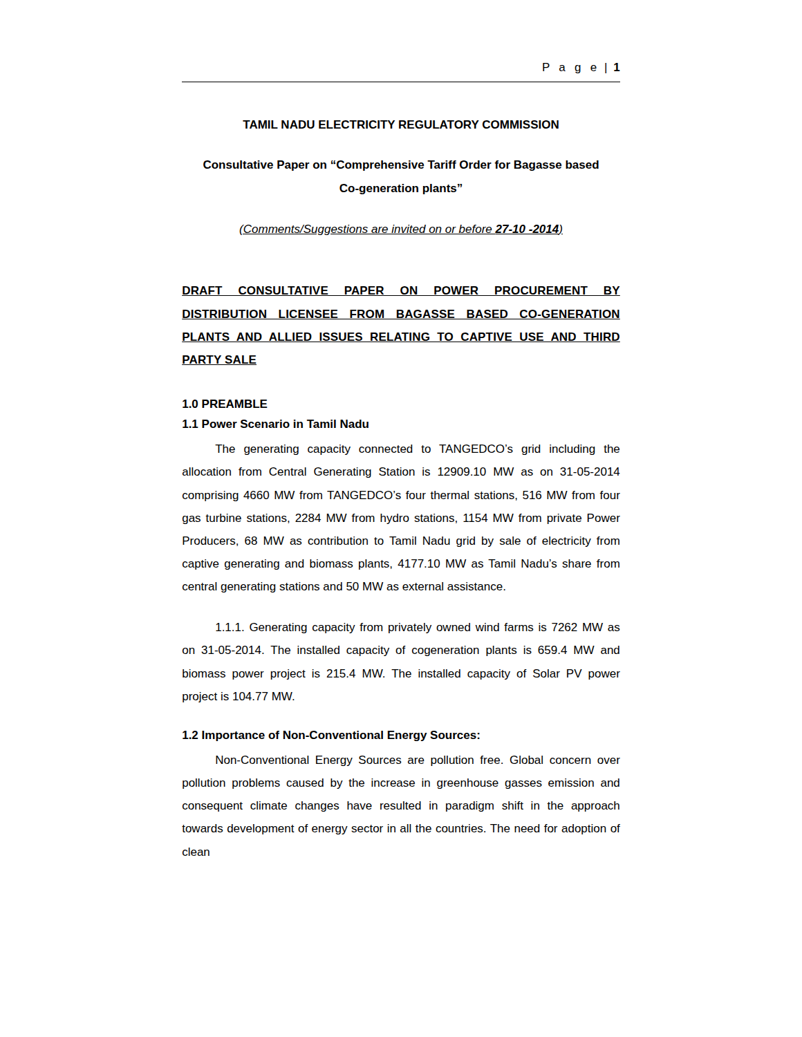P a g e | 1
TAMIL NADU ELECTRICITY REGULATORY COMMISSION
Consultative Paper on “Comprehensive Tariff Order for Bagasse based
Co-generation plants”
(Comments/Suggestions are invited on or before 27-10 -2014)
DRAFT CONSULTATIVE PAPER ON POWER PROCUREMENT BY DISTRIBUTION LICENSEE FROM BAGASSE BASED CO-GENERATION PLANTS AND ALLIED ISSUES RELATING TO CAPTIVE USE AND THIRD PARTY SALE
1.0 PREAMBLE
1.1 Power Scenario in Tamil Nadu
The generating capacity connected to TANGEDCO’s grid including the allocation from Central Generating Station is 12909.10 MW as on 31-05-2014 comprising 4660 MW from TANGEDCO’s four thermal stations, 516 MW from four gas turbine stations, 2284 MW from hydro stations, 1154 MW from private Power Producers, 68 MW as contribution to Tamil Nadu grid by sale of electricity from captive generating and biomass plants, 4177.10 MW as Tamil Nadu’s share from central generating stations and 50 MW as external assistance.
1.1.1. Generating capacity from privately owned wind farms is 7262 MW as on 31-05-2014. The installed capacity of cogeneration plants is 659.4 MW and biomass power project is 215.4 MW. The installed capacity of Solar PV power project is 104.77 MW.
1.2 Importance of Non-Conventional Energy Sources:
Non-Conventional Energy Sources are pollution free. Global concern over pollution problems caused by the increase in greenhouse gasses emission and consequent climate changes have resulted in paradigm shift in the approach towards development of energy sector in all the countries. The need for adoption of clean